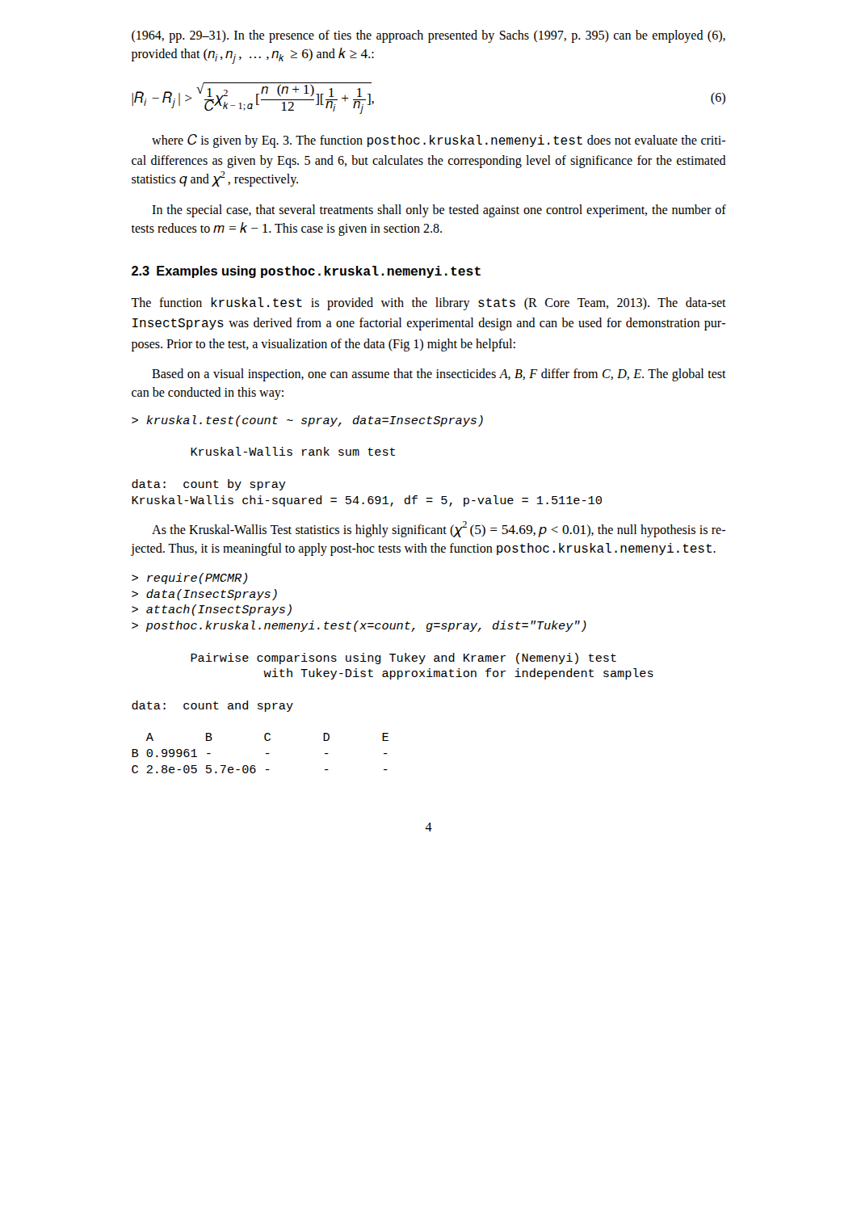(1964, pp. 29–31). In the presence of ties the approach presented by Sachs (1997, p. 395) can be employed (6), provided that (ni,nj,…,nk≥6) and k≥4.:
|R¯i−R¯j| > 1C χk−1;α2 [n (n+1)12] [1ni+1nj] , (6)
where C is given by Eq. 3. The function posthoc.kruskal.nemenyi.test does not evaluate the critical differences as given by Eqs. 5 and 6, but calculates the corresponding level of significance for the estimated statistics q and χ2, respectively.
In the special case, that several treatments shall only be tested against one control experiment, the number of tests reduces to m=k−1. This case is given in section 2.8.
2.3 Examples using posthoc.kruskal.nemenyi.test
The function kruskal.test is provided with the library stats (R Core Team, 2013). The data-set InsectSprays was derived from a one factorial experimental design and can be used for demonstration purposes. Prior to the test, a visualization of the data (Fig 1) might be helpful:
Based on a visual inspection, one can assume that the insecticides A, B, F differ from C, D, E. The global test can be conducted in this way:
> kruskal.test(count ~ spray, data=InsectSprays)

        Kruskal-Wallis rank sum test

data:  count by spray
Kruskal-Wallis chi-squared = 54.691, df = 5, p-value = 1.511e-10
As the Kruskal-Wallis Test statistics is highly significant (χ2(5)=54.69,p<0.01), the null hypothesis is rejected. Thus, it is meaningful to apply post-hoc tests with the function posthoc.kruskal.nemenyi.test.
> require(PMCMR)
> data(InsectSprays)
> attach(InsectSprays)
> posthoc.kruskal.nemenyi.test(x=count, g=spray, dist="Tukey")

        Pairwise comparisons using Tukey and Kramer (Nemenyi) test
                  with Tukey-Dist approximation for independent samples

data:  count and spray

  A       B       C       D       E
B 0.99961 -       -       -       -
C 2.8e-05 5.7e-06 -       -       -
4